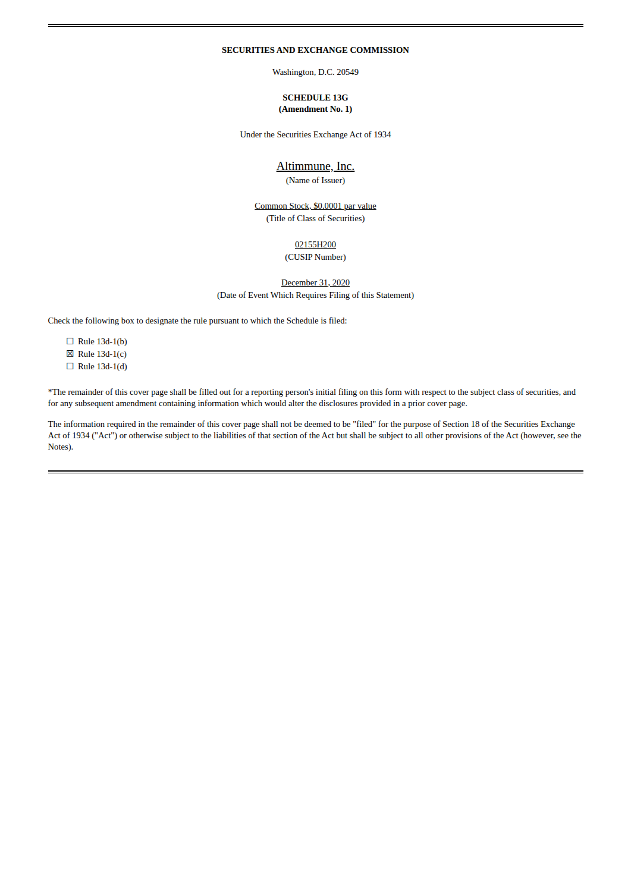SECURITIES AND EXCHANGE COMMISSION
Washington, D.C. 20549
SCHEDULE 13G
(Amendment No. 1)
Under the Securities Exchange Act of 1934
Altimmune, Inc.
(Name of Issuer)
Common Stock, $0.0001 par value
(Title of Class of Securities)
02155H200
(CUSIP Number)
December 31, 2020
(Date of Event Which Requires Filing of this Statement)
Check the following box to designate the rule pursuant to which the Schedule is filed:
☐Rule 13d-1(b)
☒Rule 13d-1(c)
☐Rule 13d-1(d)
*The remainder of this cover page shall be filled out for a reporting person's initial filing on this form with respect to the subject class of securities, and for any subsequent amendment containing information which would alter the disclosures provided in a prior cover page.
The information required in the remainder of this cover page shall not be deemed to be "filed" for the purpose of Section 18 of the Securities Exchange Act of 1934 ("Act") or otherwise subject to the liabilities of that section of the Act but shall be subject to all other provisions of the Act (however, see the Notes).